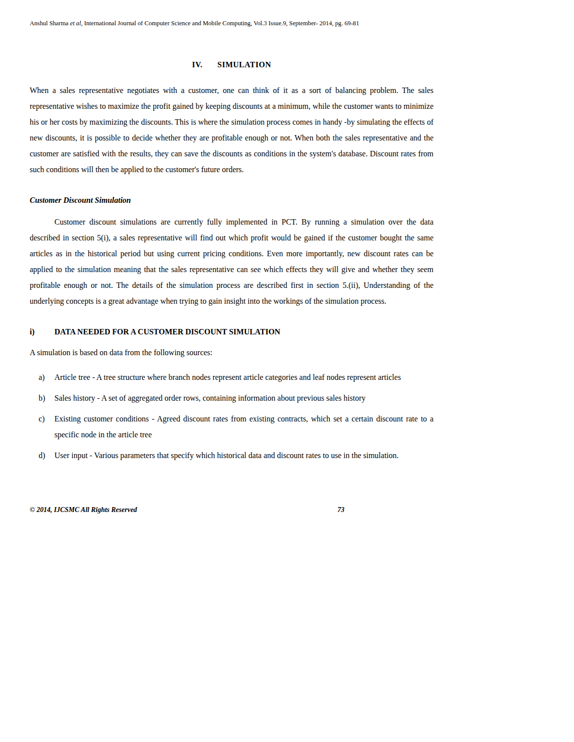Anshul Sharma et al, International Journal of Computer Science and Mobile Computing, Vol.3 Issue.9, September- 2014, pg. 69-81
IV. SIMULATION
When a sales representative negotiates with a customer, one can think of it as a sort of balancing problem. The sales representative wishes to maximize the profit gained by keeping discounts at a minimum, while the customer wants to minimize his or her costs by maximizing the discounts. This is where the simulation process comes in handy -by simulating the effects of new discounts, it is possible to decide whether they are profitable enough or not. When both the sales representative and the customer are satisfied with the results, they can save the discounts as conditions in the system's database. Discount rates from such conditions will then be applied to the customer's future orders.
Customer Discount Simulation
Customer discount simulations are currently fully implemented in PCT. By running a simulation over the data described in section 5(i), a sales representative will find out which profit would be gained if the customer bought the same articles as in the historical period but using current pricing conditions. Even more importantly, new discount rates can be applied to the simulation meaning that the sales representative can see which effects they will give and whether they seem profitable enough or not. The details of the simulation process are described first in section 5.(ii), Understanding of the underlying concepts is a great advantage when trying to gain insight into the workings of the simulation process.
i) DATA NEEDED FOR A CUSTOMER DISCOUNT SIMULATION
A simulation is based on data from the following sources:
a) Article tree - A tree structure where branch nodes represent article categories and leaf nodes represent articles
b) Sales history - A set of aggregated order rows, containing information about previous sales history
c) Existing customer conditions - Agreed discount rates from existing contracts, which set a certain discount rate to a specific node in the article tree
d) User input - Various parameters that specify which historical data and discount rates to use in the simulation.
© 2014, IJCSMC All Rights Reserved 73